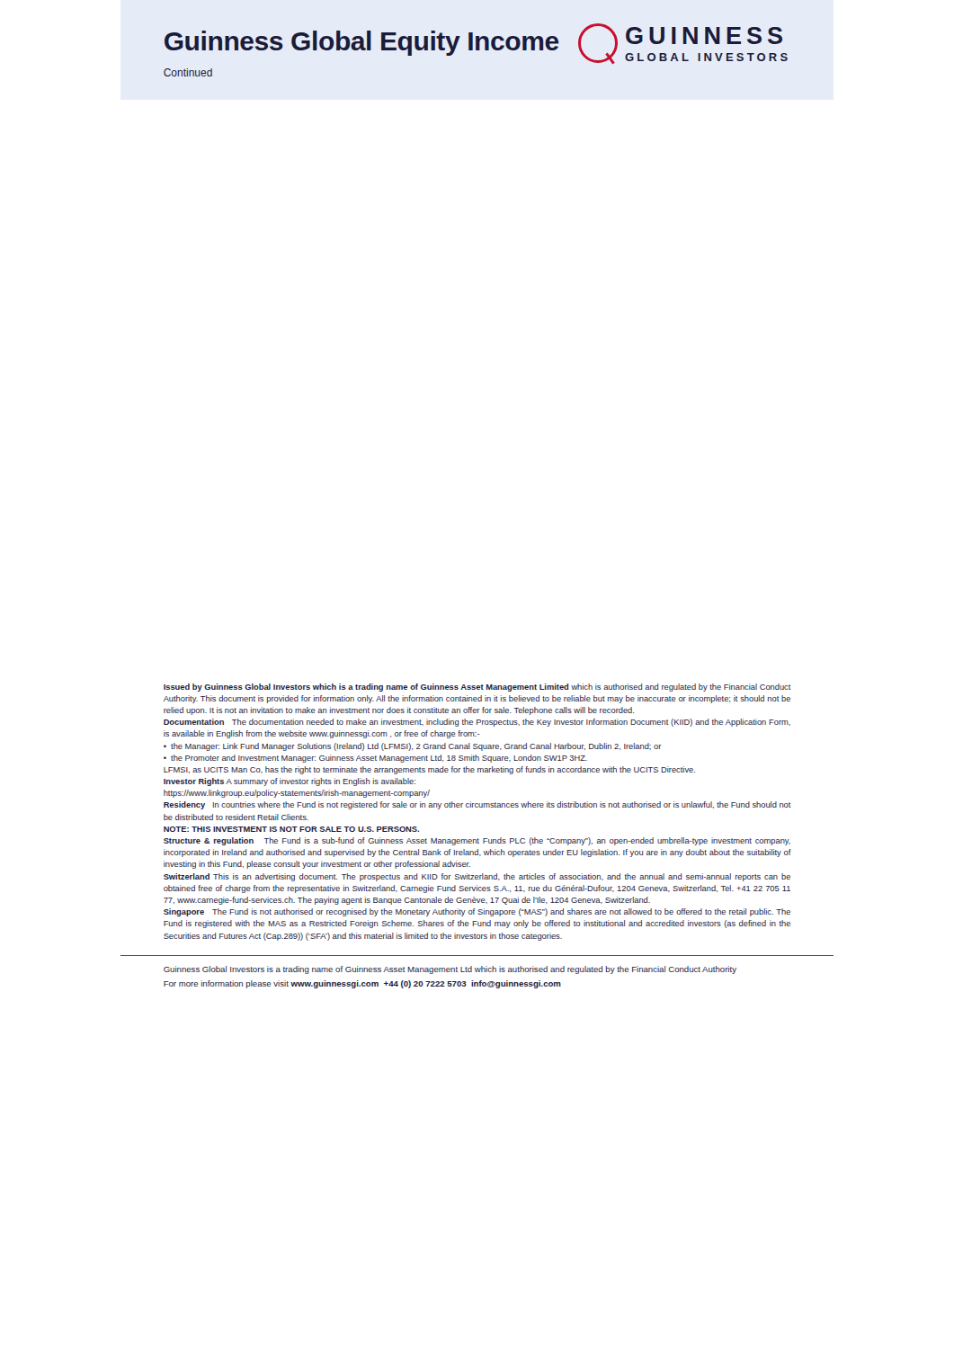Guinness Global Equity Income
Continued
GUINNESS
GLOBAL INVESTORS
Issued by Guinness Global Investors which is a trading name of Guinness Asset Management Limited which is authorised and regulated by the Financial Conduct Authority. This document is provided for information only. All the information contained in it is believed to be reliable but may be inaccurate or incomplete; it should not be relied upon. It is not an invitation to make an investment nor does it constitute an offer for sale. Telephone calls will be recorded.
Documentation The documentation needed to make an investment, including the Prospectus, the Key Investor Information Document (KIID) and the Application Form, is available in English from the website www.guinnessgi.com , or free of charge from:-
• the Manager: Link Fund Manager Solutions (Ireland) Ltd (LFMSI), 2 Grand Canal Square, Grand Canal Harbour, Dublin 2, Ireland; or
• the Promoter and Investment Manager: Guinness Asset Management Ltd, 18 Smith Square, London SW1P 3HZ.
LFMSI, as UCITS Man Co, has the right to terminate the arrangements made for the marketing of funds in accordance with the UCITS Directive.
Investor Rights A summary of investor rights in English is available:
https://www.linkgroup.eu/policy-statements/irish-management-company/
Residency In countries where the Fund is not registered for sale or in any other circumstances where its distribution is not authorised or is unlawful, the Fund should not be distributed to resident Retail Clients.
NOTE: THIS INVESTMENT IS NOT FOR SALE TO U.S. PERSONS.
Structure & regulation The Fund is a sub-fund of Guinness Asset Management Funds PLC (the “Company”), an open-ended umbrella-type investment company, incorporated in Ireland and authorised and supervised by the Central Bank of Ireland, which operates under EU legislation. If you are in any doubt about the suitability of investing in this Fund, please consult your investment or other professional adviser.
Switzerland This is an advertising document. The prospectus and KIID for Switzerland, the articles of association, and the annual and semi-annual reports can be obtained free of charge from the representative in Switzerland, Carnegie Fund Services S.A., 11, rue du Général-Dufour, 1204 Geneva, Switzerland, Tel. +41 22 705 11 77, www.carnegie-fund-services.ch. The paying agent is Banque Cantonale de Genève, 17 Quai de l'Ile, 1204 Geneva, Switzerland.
Singapore The Fund is not authorised or recognised by the Monetary Authority of Singapore (“MAS”) and shares are not allowed to be offered to the retail public. The Fund is registered with the MAS as a Restricted Foreign Scheme. Shares of the Fund may only be offered to institutional and accredited investors (as defined in the Securities and Futures Act (Cap.289)) (‘SFA’) and this material is limited to the investors in those categories.
Guinness Global Investors is a trading name of Guinness Asset Management Ltd which is authorised and regulated by the Financial Conduct Authority
For more information please visit www.guinnessgi.com +44 (0) 20 7222 5703 info@guinnessgi.com